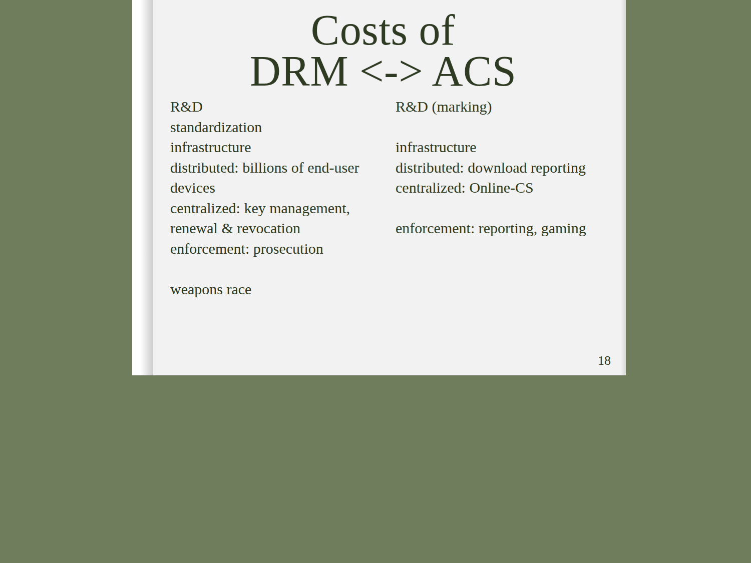Costs of
DRM <-> ACS
R&D
standardization
infrastructure
distributed: billions of end-user devices
centralized: key management, renewal & revocation
enforcement: prosecution
weapons race
R&D (marking)
infrastructure
distributed: download reporting
centralized: Online-CS
enforcement: reporting, gaming
18